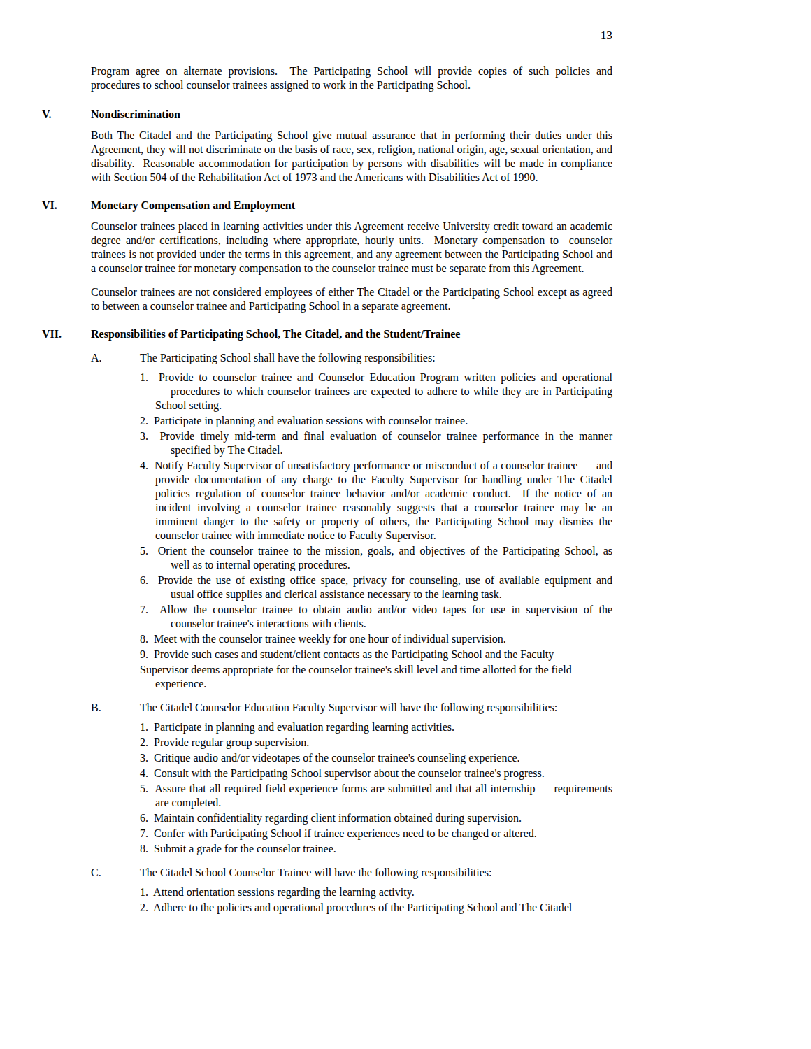13
Program agree on alternate provisions. The Participating School will provide copies of such policies and procedures to school counselor trainees assigned to work in the Participating School.
V.
Nondiscrimination
Both The Citadel and the Participating School give mutual assurance that in performing their duties under this Agreement, they will not discriminate on the basis of race, sex, religion, national origin, age, sexual orientation, and disability. Reasonable accommodation for participation by persons with disabilities will be made in compliance with Section 504 of the Rehabilitation Act of 1973 and the Americans with Disabilities Act of 1990.
VI.
Monetary Compensation and Employment
Counselor trainees placed in learning activities under this Agreement receive University credit toward an academic degree and/or certifications, including where appropriate, hourly units. Monetary compensation to counselor trainees is not provided under the terms in this agreement, and any agreement between the Participating School and a counselor trainee for monetary compensation to the counselor trainee must be separate from this Agreement.
Counselor trainees are not considered employees of either The Citadel or the Participating School except as agreed to between a counselor trainee and Participating School in a separate agreement.
VII.
Responsibilities of Participating School, The Citadel, and the Student/Trainee
A.
The Participating School shall have the following responsibilities:
1. Provide to counselor trainee and Counselor Education Program written policies and operational procedures to which counselor trainees are expected to adhere to while they are in Participating School setting.
2. Participate in planning and evaluation sessions with counselor trainee.
3. Provide timely mid-term and final evaluation of counselor trainee performance in the manner specified by The Citadel.
4. Notify Faculty Supervisor of unsatisfactory performance or misconduct of a counselor trainee and provide documentation of any charge to the Faculty Supervisor for handling under The Citadel policies regulation of counselor trainee behavior and/or academic conduct. If the notice of an incident involving a counselor trainee reasonably suggests that a counselor trainee may be an imminent danger to the safety or property of others, the Participating School may dismiss the counselor trainee with immediate notice to Faculty Supervisor.
5. Orient the counselor trainee to the mission, goals, and objectives of the Participating School, as well as to internal operating procedures.
6. Provide the use of existing office space, privacy for counseling, use of available equipment and usual office supplies and clerical assistance necessary to the learning task.
7. Allow the counselor trainee to obtain audio and/or video tapes for use in supervision of the counselor trainee's interactions with clients.
8. Meet with the counselor trainee weekly for one hour of individual supervision.
9. Provide such cases and student/client contacts as the Participating School and the Faculty
Supervisor deems appropriate for the counselor trainee's skill level and time allotted for the field experience.
B.
The Citadel Counselor Education Faculty Supervisor will have the following responsibilities:
1. Participate in planning and evaluation regarding learning activities.
2. Provide regular group supervision.
3. Critique audio and/or videotapes of the counselor trainee's counseling experience.
4. Consult with the Participating School supervisor about the counselor trainee's progress.
5. Assure that all required field experience forms are submitted and that all internship requirements are completed.
6. Maintain confidentiality regarding client information obtained during supervision.
7. Confer with Participating School if trainee experiences need to be changed or altered.
8. Submit a grade for the counselor trainee.
C.
The Citadel School Counselor Trainee will have the following responsibilities:
1. Attend orientation sessions regarding the learning activity.
2. Adhere to the policies and operational procedures of the Participating School and The Citadel